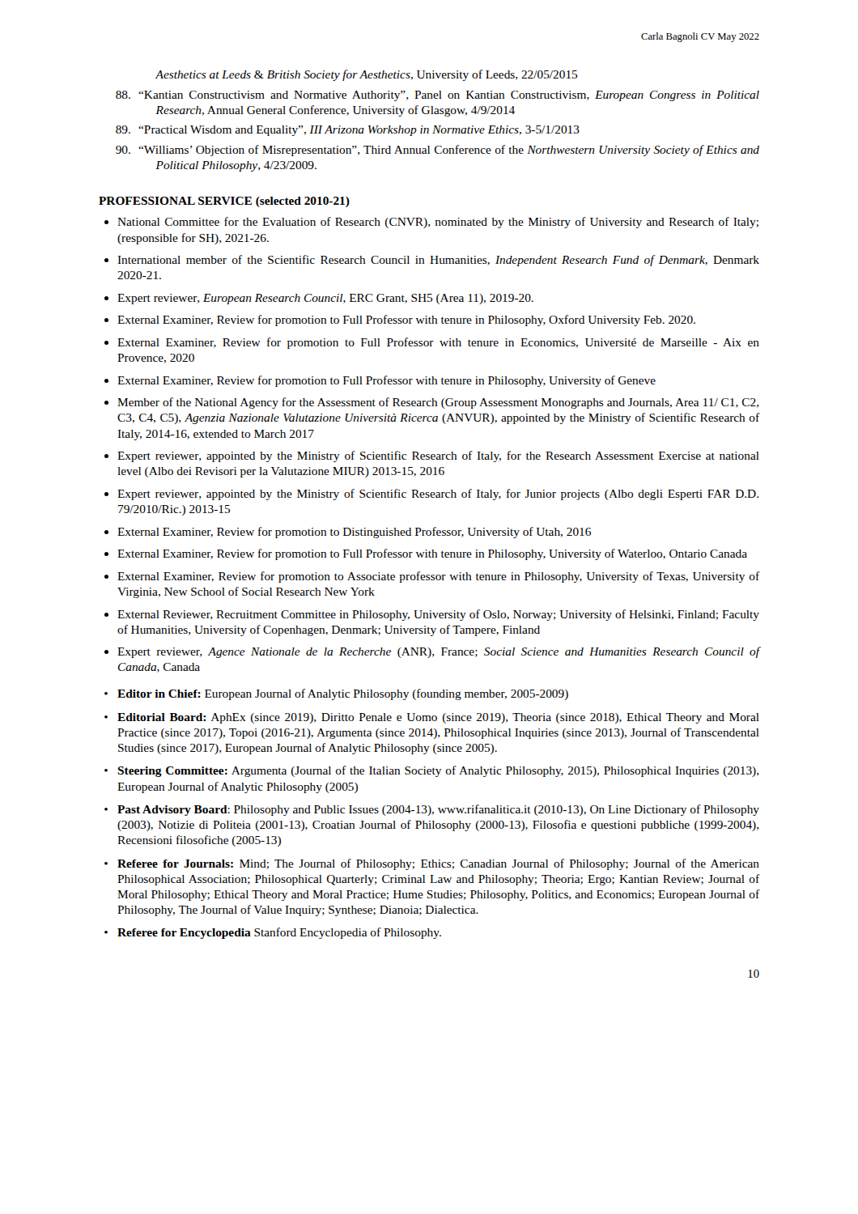Carla Bagnoli CV May 2022
Aesthetics at Leeds & British Society for Aesthetics, University of Leeds, 22/05/2015
88.“Kantian Constructivism and Normative Authority”, Panel on Kantian Constructivism, European Congress in Political Research, Annual General Conference, University of Glasgow, 4/9/2014
89.“Practical Wisdom and Equality”, III Arizona Workshop in Normative Ethics, 3-5/1/2013
90.“Williams’ Objection of Misrepresentation”, Third Annual Conference of the Northwestern University Society of Ethics and Political Philosophy, 4/23/2009.
PROFESSIONAL SERVICE (selected 2010-21)
National Committee for the Evaluation of Research (CNVR), nominated by the Ministry of University and Research of Italy; (responsible for SH), 2021-26.
International member of the Scientific Research Council in Humanities, Independent Research Fund of Denmark, Denmark 2020-21.
Expert reviewer, European Research Council, ERC Grant, SH5 (Area 11), 2019-20.
External Examiner, Review for promotion to Full Professor with tenure in Philosophy, Oxford University Feb. 2020.
External Examiner, Review for promotion to Full Professor with tenure in Economics, Université de Marseille - Aix en Provence, 2020
External Examiner, Review for promotion to Full Professor with tenure in Philosophy, University of Geneve
Member of the National Agency for the Assessment of Research (Group Assessment Monographs and Journals, Area 11/ C1, C2, C3, C4, C5), Agenzia Nazionale Valutazione Università Ricerca (ANVUR), appointed by the Ministry of Scientific Research of Italy, 2014-16, extended to March 2017
Expert reviewer, appointed by the Ministry of Scientific Research of Italy, for the Research Assessment Exercise at national level (Albo dei Revisori per la Valutazione MIUR) 2013-15, 2016
Expert reviewer, appointed by the Ministry of Scientific Research of Italy, for Junior projects (Albo degli Esperti FAR D.D. 79/2010/Ric.) 2013-15
External Examiner, Review for promotion to Distinguished Professor, University of Utah, 2016
External Examiner, Review for promotion to Full Professor with tenure in Philosophy, University of Waterloo, Ontario Canada
External Examiner, Review for promotion to Associate professor with tenure in Philosophy, University of Texas, University of Virginia, New School of Social Research New York
External Reviewer, Recruitment Committee in Philosophy, University of Oslo, Norway; University of Helsinki, Finland; Faculty of Humanities, University of Copenhagen, Denmark; University of Tampere, Finland
Expert reviewer, Agence Nationale de la Recherche (ANR), France; Social Science and Humanities Research Council of Canada, Canada
Editor in Chief: European Journal of Analytic Philosophy (founding member, 2005-2009)
Editorial Board: AphEx (since 2019), Diritto Penale e Uomo (since 2019), Theoria (since 2018), Ethical Theory and Moral Practice (since 2017), Topoi (2016-21), Argumenta (since 2014), Philosophical Inquiries (since 2013), Journal of Transcendental Studies (since 2017), European Journal of Analytic Philosophy (since 2005).
Steering Committee: Argumenta (Journal of the Italian Society of Analytic Philosophy, 2015), Philosophical Inquiries (2013), European Journal of Analytic Philosophy (2005)
Past Advisory Board: Philosophy and Public Issues (2004-13), www.rifanalitica.it (2010-13), On Line Dictionary of Philosophy (2003), Notizie di Politeia (2001-13), Croatian Journal of Philosophy (2000-13), Filosofia e questioni pubbliche (1999-2004), Recensioni filosofiche (2005-13)
Referee for Journals: Mind; The Journal of Philosophy; Ethics; Canadian Journal of Philosophy; Journal of the American Philosophical Association; Philosophical Quarterly; Criminal Law and Philosophy; Theoria; Ergo; Kantian Review; Journal of Moral Philosophy; Ethical Theory and Moral Practice; Hume Studies; Philosophy, Politics, and Economics; European Journal of Philosophy, The Journal of Value Inquiry; Synthese; Dianoia; Dialectica.
Referee for Encyclopedia Stanford Encyclopedia of Philosophy.
10